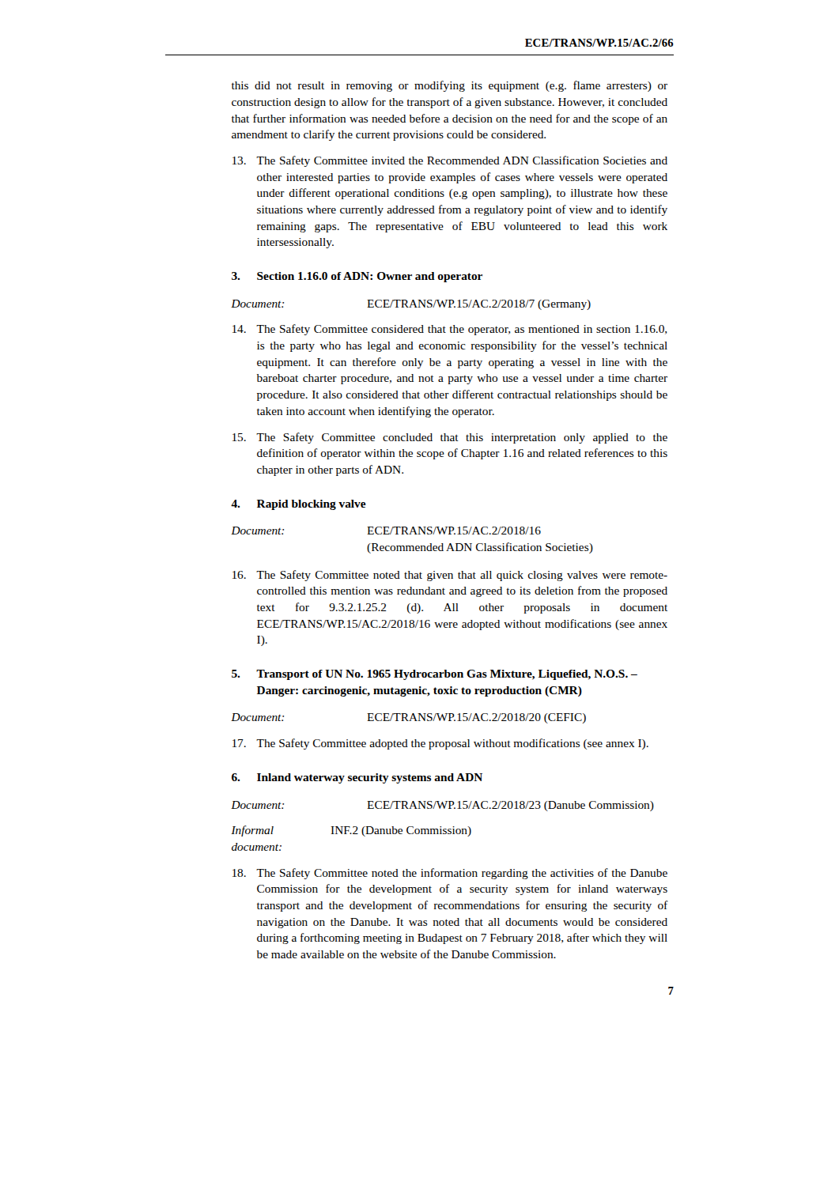ECE/TRANS/WP.15/AC.2/66
this did not result in removing or modifying its equipment (e.g. flame arresters) or construction design to allow for the transport of a given substance. However, it concluded that further information was needed before a decision on the need for and the scope of an amendment to clarify the current provisions could be considered.
13.
The Safety Committee invited the Recommended ADN Classification Societies and other interested parties to provide examples of cases where vessels were operated under different operational conditions (e.g open sampling), to illustrate how these situations where currently addressed from a regulatory point of view and to identify remaining gaps. The representative of EBU volunteered to lead this work intersessionally.
3.
Section 1.16.0 of ADN: Owner and operator
Document:
ECE/TRANS/WP.15/AC.2/2018/7 (Germany)
14.
The Safety Committee considered that the operator, as mentioned in section 1.16.0, is the party who has legal and economic responsibility for the vessel’s technical equipment. It can therefore only be a party operating a vessel in line with the bareboat charter procedure, and not a party who use a vessel under a time charter procedure. It also considered that other different contractual relationships should be taken into account when identifying the operator.
15.
The Safety Committee concluded that this interpretation only applied to the definition of operator within the scope of Chapter 1.16 and related references to this chapter in other parts of ADN.
4.
Rapid blocking valve
Document:
ECE/TRANS/WP.15/AC.2/2018/16
(Recommended ADN Classification Societies)
16.
The Safety Committee noted that given that all quick closing valves were remote-controlled this mention was redundant and agreed to its deletion from the proposed text for 9.3.2.1.25.2 (d). All other proposals in document ECE/TRANS/WP.15/AC.2/2018/16 were adopted without modifications (see annex I).
5.
Transport of UN No. 1965 Hydrocarbon Gas Mixture, Liquefied, N.O.S. – Danger: carcinogenic, mutagenic, toxic to reproduction (CMR)
Document:
ECE/TRANS/WP.15/AC.2/2018/20 (CEFIC)
17.
The Safety Committee adopted the proposal without modifications (see annex I).
6.
Inland waterway security systems and ADN
Document:
ECE/TRANS/WP.15/AC.2/2018/23 (Danube Commission)
Informal document:
INF.2 (Danube Commission)
18.
The Safety Committee noted the information regarding the activities of the Danube Commission for the development of a security system for inland waterways transport and the development of recommendations for ensuring the security of navigation on the Danube. It was noted that all documents would be considered during a forthcoming meeting in Budapest on 7 February 2018, after which they will be made available on the website of the Danube Commission.
7